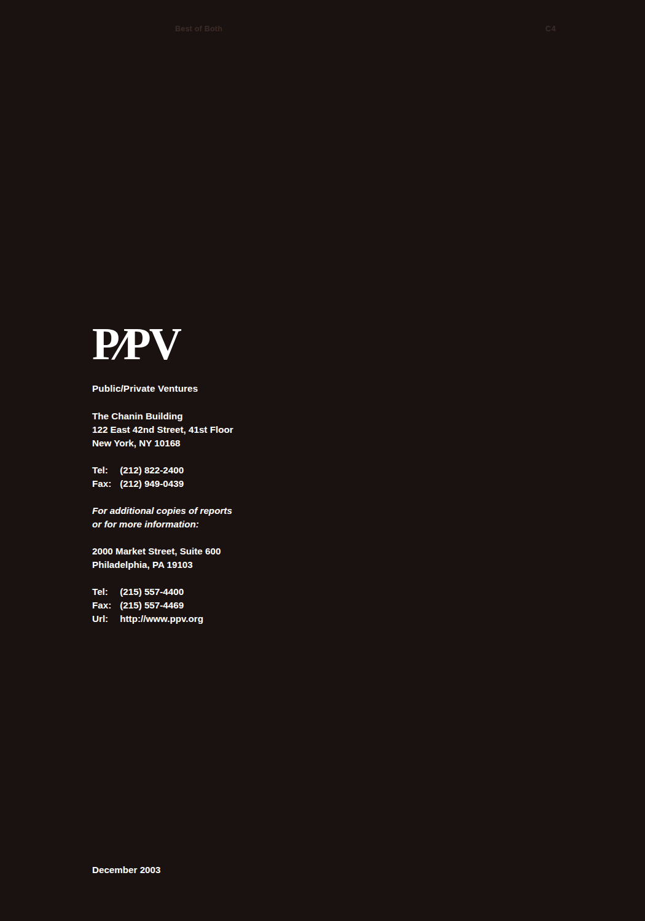Best of Both C4
P/PV
Public/Private Ventures
The Chanin Building
122 East 42nd Street, 41st Floor
New York, NY 10168
| Tel: | (212) 822-2400 |
| Fax: | (212) 949-0439 |
For additional copies of reports
or for more information:
2000 Market Street, Suite 600
Philadelphia, PA 19103
| Tel: | (215) 557-4400 |
| Fax: | (215) 557-4469 |
| Url: | http://www.ppv.org |
December 2003